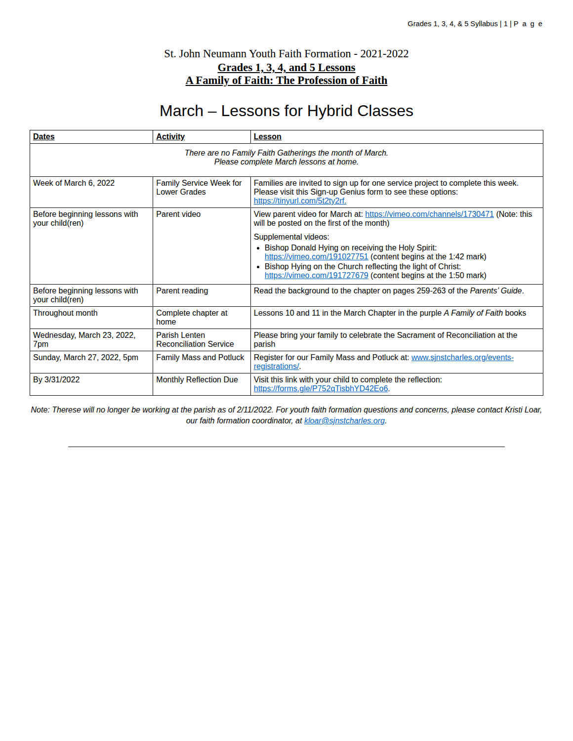Grades 1, 3, 4, & 5 Syllabus | 1 | P a g e
St. John Neumann Youth Faith Formation - 2021-2022
Grades 1, 3, 4, and 5 Lessons
A Family of Faith: The Profession of Faith
March – Lessons for Hybrid Classes
| Dates | Activity | Lesson |
| --- | --- | --- |
| There are no Family Faith Gatherings the month of March. Please complete March lessons at home. |
| Week of March 6, 2022 | Family Service Week for Lower Grades | Families are invited to sign up for one service project to complete this week. Please visit this Sign-up Genius form to see these options: https://tinyurl.com/5t2ty2rf. |
| Before beginning lessons with your child(ren) | Parent video | View parent video for March at: https://vimeo.com/channels/1730471 (Note: this will be posted on the first of the month) Supplemental videos: Bishop Donald Hying on receiving the Holy Spirit: https://vimeo.com/191027751 (content begins at the 1:42 mark) Bishop Hying on the Church reflecting the light of Christ: https://vimeo.com/191727679 (content begins at the 1:50 mark) |
| Before beginning lessons with your child(ren) | Parent reading | Read the background to the chapter on pages 259-263 of the Parents’ Guide . |
| Throughout month | Complete chapter at home | Lessons 10 and 11 in the March Chapter in the purple A Family of Faith books |
| Wednesday, March 23, 2022, 7pm | Parish Lenten Reconciliation Service | Please bring your family to celebrate the Sacrament of Reconciliation at the parish |
| Sunday, March 27, 2022, 5pm | Family Mass and Potluck | Register for our Family Mass and Potluck at: www.sjnstcharles.org/events-registrations/ . |
| By 3/31/2022 | Monthly Reflection Due | Visit this link with your child to complete the reflection: https://forms.gle/P752qTisbhYD42Eo6 . |
Note: Therese will no longer be working at the parish as of 2/11/2022. For youth faith formation questions and concerns, please contact Kristi Loar, our faith formation coordinator, at kloar@sjnstcharles.org.